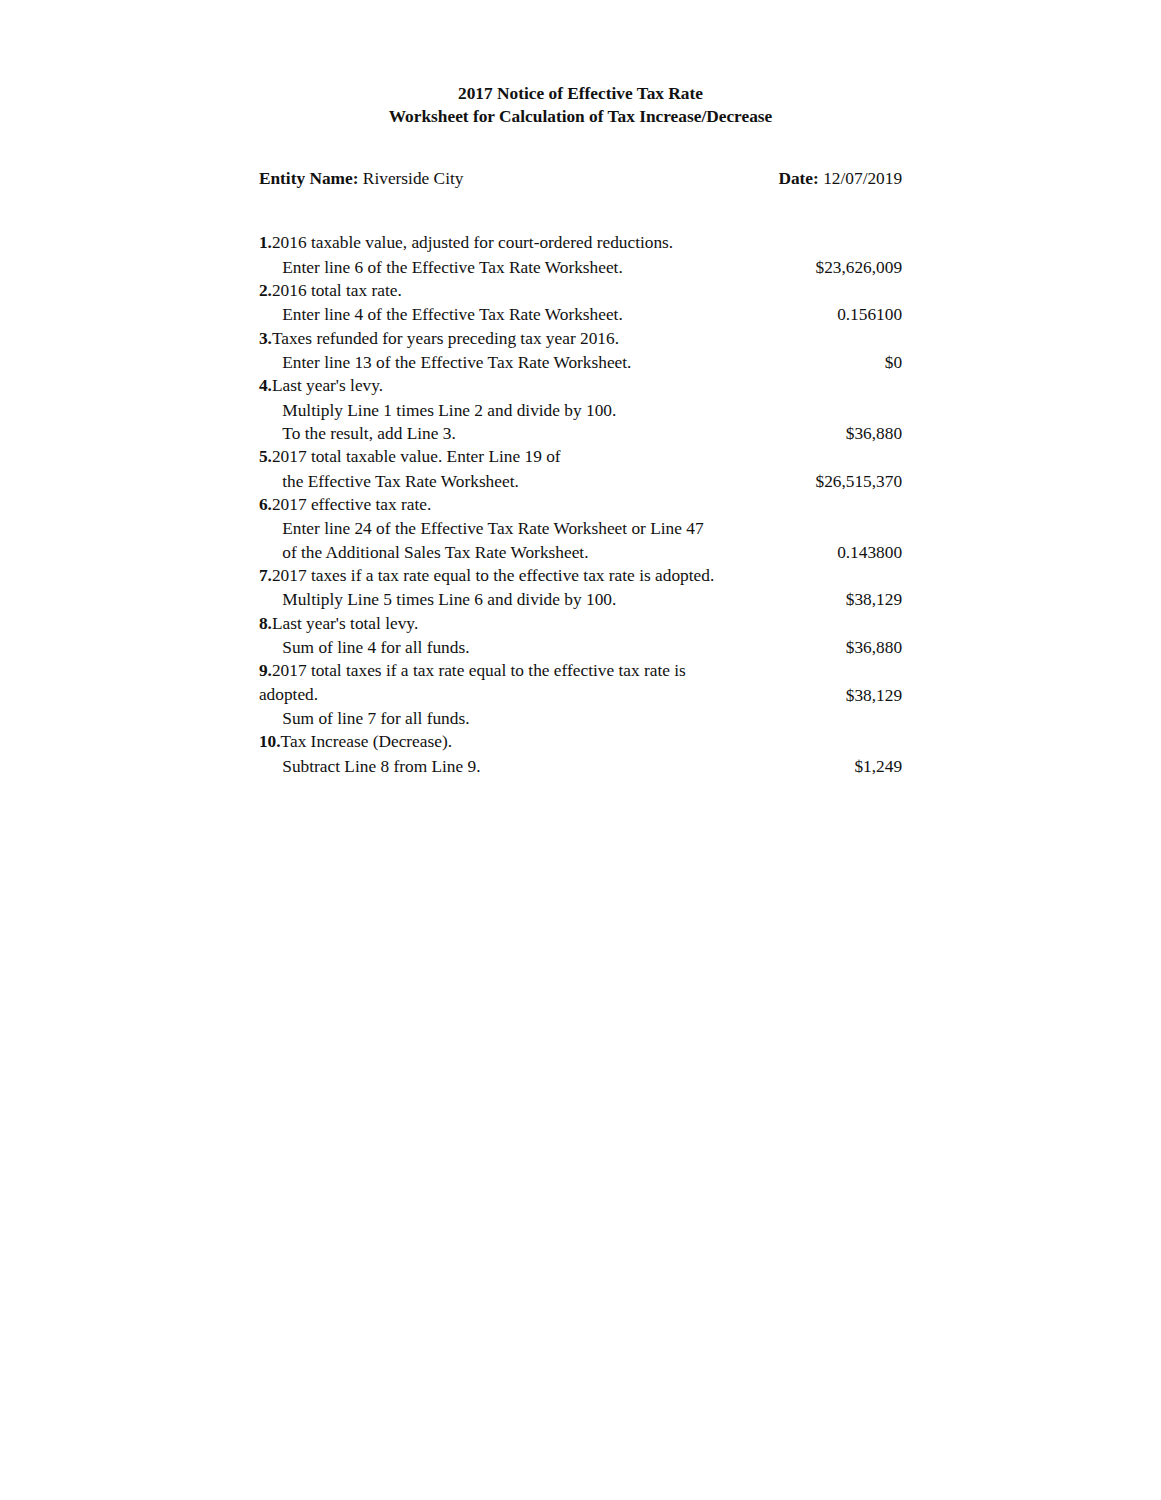2017 Notice of Effective Tax Rate Worksheet for Calculation of Tax Increase/Decrease
Entity Name: Riverside City
Date: 12/07/2019
| 1. 2016 taxable value, adjusted for court-ordered reductions. Enter line 6 of the Effective Tax Rate Worksheet. | $23,626,009 |
| 2. 2016 total tax rate. Enter line 4 of the Effective Tax Rate Worksheet. | 0.156100 |
| 3. Taxes refunded for years preceding tax year 2016. Enter line 13 of the Effective Tax Rate Worksheet. | $0 |
| 4. Last year's levy. Multiply Line 1 times Line 2 and divide by 100. To the result, add Line 3. | $36,880 |
| 5. 2017 total taxable value. Enter Line 19 of the Effective Tax Rate Worksheet. | $26,515,370 |
| 6. 2017 effective tax rate. Enter line 24 of the Effective Tax Rate Worksheet or Line 47 of the Additional Sales Tax Rate Worksheet. | 0.143800 |
| 7. 2017 taxes if a tax rate equal to the effective tax rate is adopted. Multiply Line 5 times Line 6 and divide by 100. | $38,129 |
| 8. Last year's total levy. Sum of line 4 for all funds. | $36,880 |
| 9. 2017 total taxes if a tax rate equal to the effective tax rate is adopted. Sum of line 7 for all funds. | $38,129 |
| 10. Tax Increase (Decrease). Subtract Line 8 from Line 9. | $1,249 |